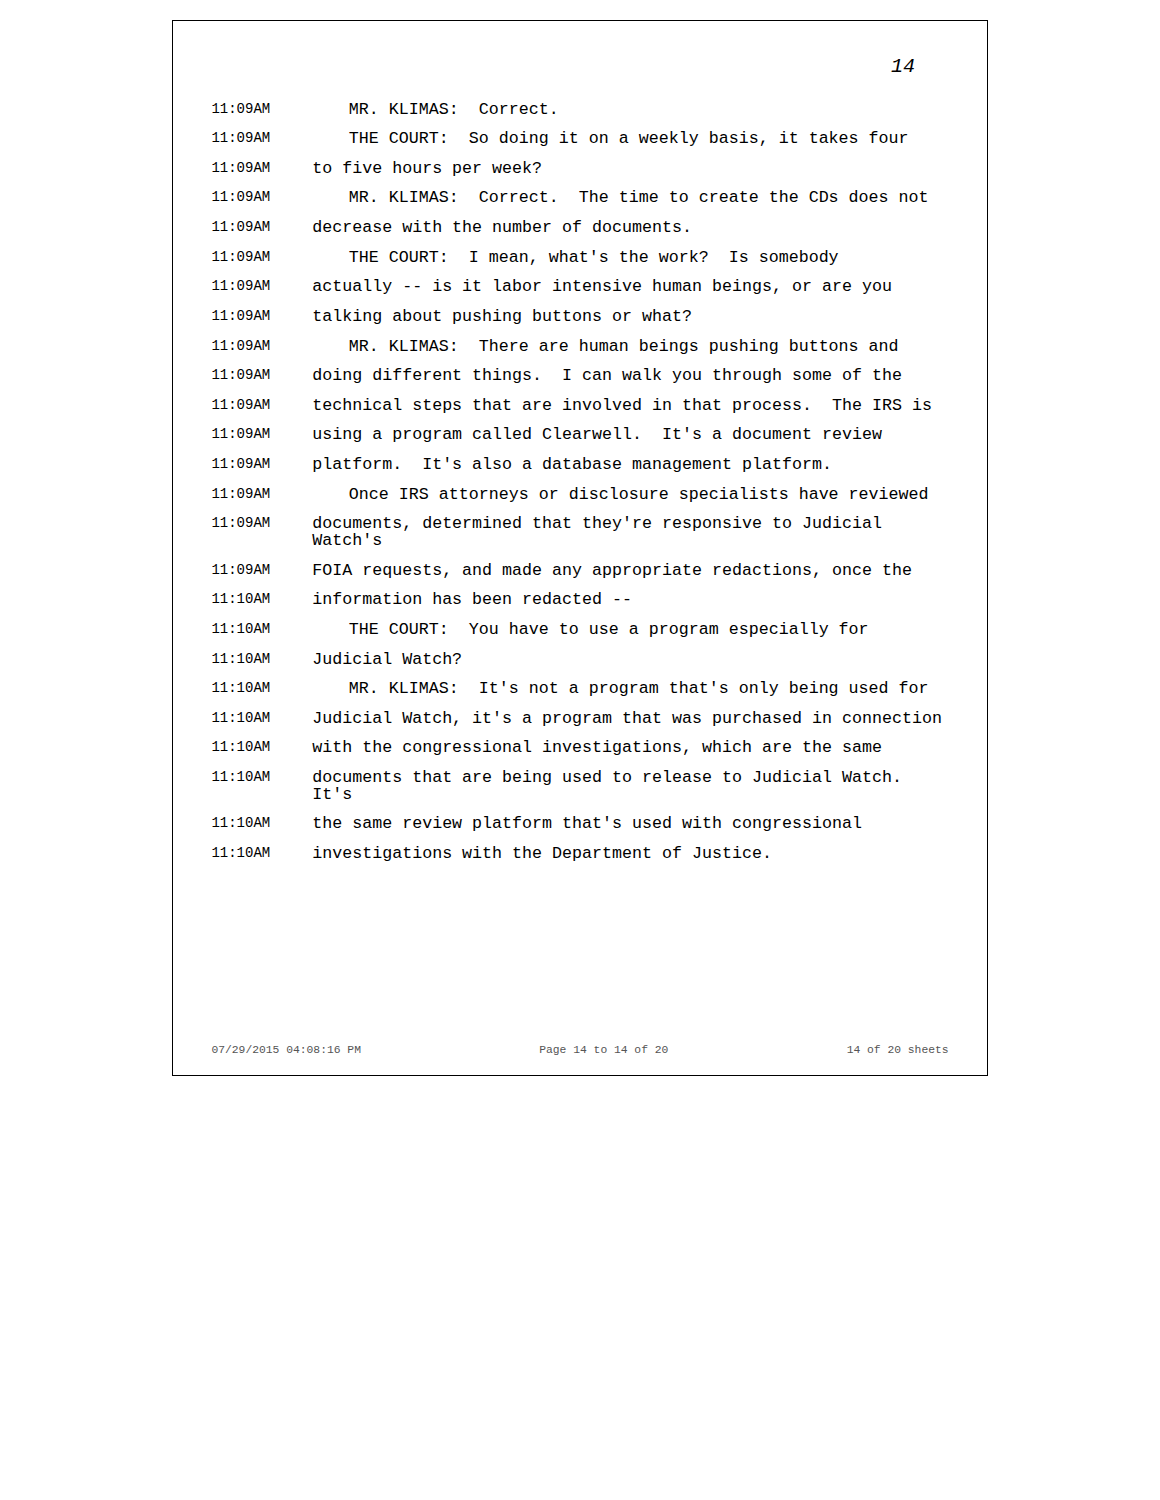14
| 11:09AM | MR. KLIMAS: Correct. |
| 11:09AM | THE COURT: So doing it on a weekly basis, it takes four |
| 11:09AM | to five hours per week? |
| 11:09AM | MR. KLIMAS: Correct. The time to create the CDs does not |
| 11:09AM | decrease with the number of documents. |
| 11:09AM | THE COURT: I mean, what's the work? Is somebody |
| 11:09AM | actually -- is it labor intensive human beings, or are you |
| 11:09AM | talking about pushing buttons or what? |
| 11:09AM | MR. KLIMAS: There are human beings pushing buttons and |
| 11:09AM | doing different things. I can walk you through some of the |
| 11:09AM | technical steps that are involved in that process. The IRS is |
| 11:09AM | using a program called Clearwell. It's a document review |
| 11:09AM | platform. It's also a database management platform. |
| 11:09AM | Once IRS attorneys or disclosure specialists have reviewed |
| 11:09AM | documents, determined that they're responsive to Judicial Watch's |
| 11:09AM | FOIA requests, and made any appropriate redactions, once the |
| 11:10AM | information has been redacted -- |
| 11:10AM | THE COURT: You have to use a program especially for |
| 11:10AM | Judicial Watch? |
| 11:10AM | MR. KLIMAS: It's not a program that's only being used for |
| 11:10AM | Judicial Watch, it's a program that was purchased in connection |
| 11:10AM | with the congressional investigations, which are the same |
| 11:10AM | documents that are being used to release to Judicial Watch. It's |
| 11:10AM | the same review platform that's used with congressional |
| 11:10AM | investigations with the Department of Justice. |
07/29/2015 04:08:16 PM Page 14 to 14 of 20 14 of 20 sheets